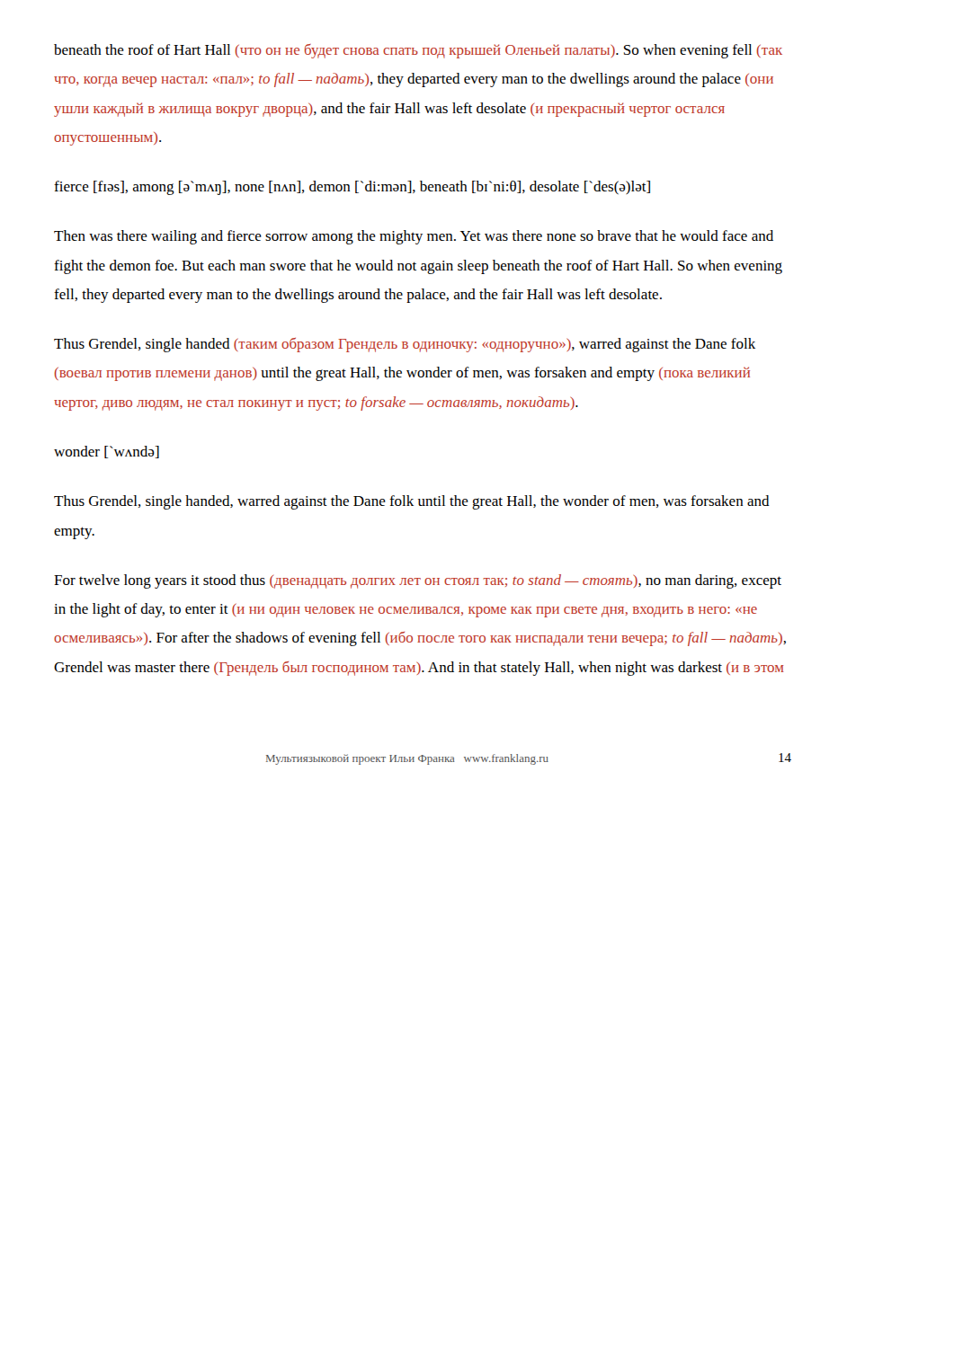beneath the roof of Hart Hall (что он не будет снова спать под крышей Оленьей палаты). So when evening fell (так что, когда вечер настал: «пал»; to fall — падать), they departed every man to the dwellings around the palace (они ушли каждый в жилища вокруг дворца), and the fair Hall was left desolate (и прекрасный чертог остался опустошенным).
fierce [fɪəs], among [ə`mʌŋ], none [nʌn], demon [`di:mən], beneath [bɪ`ni:θ], desolate [`des(ə)lət]
Then was there wailing and fierce sorrow among the mighty men. Yet was there none so brave that he would face and fight the demon foe. But each man swore that he would not again sleep beneath the roof of Hart Hall. So when evening fell, they departed every man to the dwellings around the palace, and the fair Hall was left desolate.
Thus Grendel, single handed (таким образом Грендель в одиночку: «одноручно»), warred against the Dane folk (воевал против племени данов) until the great Hall, the wonder of men, was forsaken and empty (пока великий чертог, диво людям, не стал покинут и пуст; to forsake — оставлять, покидать).
wonder [`wʌndə]
Thus Grendel, single handed, warred against the Dane folk until the great Hall, the wonder of men, was forsaken and empty.
For twelve long years it stood thus (двенадцать долгих лет он стоял так; to stand — стоять), no man daring, except in the light of day, to enter it (и ни один человек не осмеливался, кроме как при свете дня, входить в него: «не осмеливаясь»). For after the shadows of evening fell (ибо после того как ниспадали тени вечера; to fall — падать), Grendel was master there (Грендель был господином там). And in that stately Hall, when night was darkest (и в этом
Мультиязыковой проект Ильи Франка www.franklang.ru
14